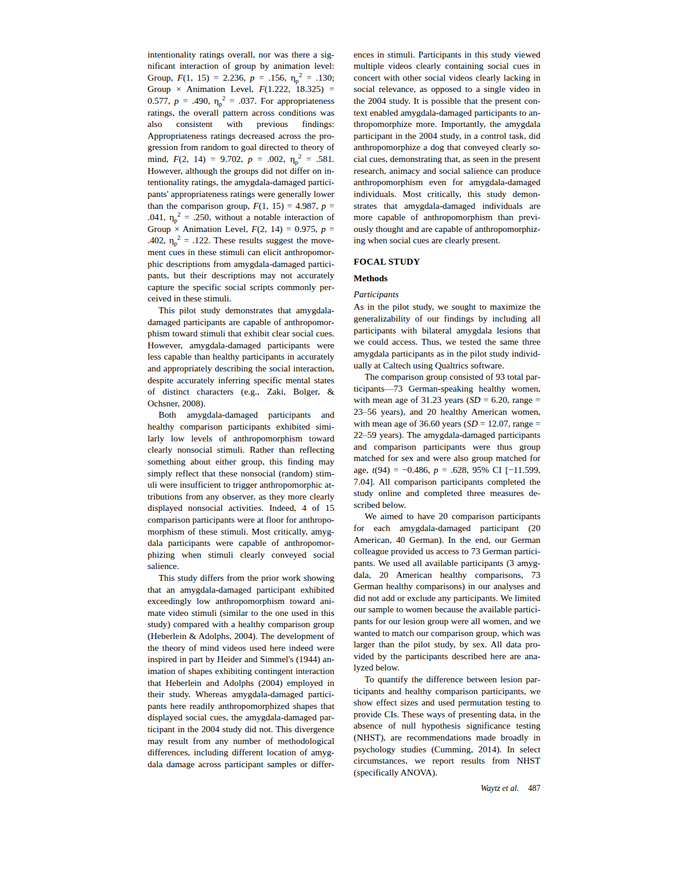intentionality ratings overall, nor was there a significant interaction of group by animation level: Group, F(1, 15) = 2.236, p = .156, ηp2 = .130; Group × Animation Level, F(1.222, 18.325) = 0.577, p = .490, ηp2 = .037. For appropriateness ratings, the overall pattern across conditions was also consistent with previous findings: Appropriateness ratings decreased across the progression from random to goal directed to theory of mind, F(2, 14) = 9.702, p = .002, ηp2 = .581. However, although the groups did not differ on intentionality ratings, the amygdala-damaged participants' appropriateness ratings were generally lower than the comparison group, F(1, 15) = 4.987, p = .041, ηp2 = .250, without a notable interaction of Group × Animation Level, F(2, 14) = 0.975, p = .402, ηp2 = .122. These results suggest the movement cues in these stimuli can elicit anthropomorphic descriptions from amygdala-damaged participants, but their descriptions may not accurately capture the specific social scripts commonly perceived in these stimuli.
This pilot study demonstrates that amygdala-damaged participants are capable of anthropomorphism toward stimuli that exhibit clear social cues. However, amygdala-damaged participants were less capable than healthy participants in accurately and appropriately describing the social interaction, despite accurately inferring specific mental states of distinct characters (e.g., Zaki, Bolger, & Ochsner, 2008).
Both amygdala-damaged participants and healthy comparison participants exhibited similarly low levels of anthropomorphism toward clearly nonsocial stimuli. Rather than reflecting something about either group, this finding may simply reflect that these nonsocial (random) stimuli were insufficient to trigger anthropomorphic attributions from any observer, as they more clearly displayed nonsocial activities. Indeed, 4 of 15 comparison participants were at floor for anthropomorphism of these stimuli. Most critically, amygdala participants were capable of anthropomorphizing when stimuli clearly conveyed social salience.
This study differs from the prior work showing that an amygdala-damaged participant exhibited exceedingly low anthropomorphism toward animate video stimuli (similar to the one used in this study) compared with a healthy comparison group (Heberlein & Adolphs, 2004). The development of the theory of mind videos used here indeed were inspired in part by Heider and Simmel's (1944) animation of shapes exhibiting contingent interaction that Heberlein and Adolphs (2004) employed in their study. Whereas amygdala-damaged participants here readily anthropomorphized shapes that displayed social cues, the amygdala-damaged participant in the 2004 study did not. This divergence may result from any number of methodological differences, including different location of amygdala damage across participant samples or differences in stimuli. Participants in this study viewed multiple videos clearly containing social cues in concert with other social videos clearly lacking in social relevance, as opposed to a single video in the 2004 study. It is possible that the present context enabled amygdala-damaged participants to anthropomorphize more. Importantly, the amygdala participant in the 2004 study, in a control task, did anthropomorphize a dog that conveyed clearly social cues, demonstrating that, as seen in the present research, animacy and social salience can produce anthropomorphism even for amygdala-damaged individuals. Most critically, this study demonstrates that amygdala-damaged individuals are more capable of anthropomorphism than previously thought and are capable of anthropomorphizing when social cues are clearly present.
FOCAL STUDY
Methods
Participants
As in the pilot study, we sought to maximize the generalizability of our findings by including all participants with bilateral amygdala lesions that we could access. Thus, we tested the same three amygdala participants as in the pilot study individually at Caltech using Qualtrics software.
The comparison group consisted of 93 total participants—73 German-speaking healthy women, with mean age of 31.23 years (SD = 6.20, range = 23–56 years), and 20 healthy American women, with mean age of 36.60 years (SD = 12.07, range = 22–59 years). The amygdala-damaged participants and comparison participants were thus group matched for sex and were also group matched for age, t(94) = −0.486, p = .628, 95% CI [−11.599, 7.04]. All comparison participants completed the study online and completed three measures described below.
We aimed to have 20 comparison participants for each amygdala-damaged participant (20 American, 40 German). In the end, our German colleague provided us access to 73 German participants. We used all available participants (3 amygdala, 20 American healthy comparisons, 73 German healthy comparisons) in our analyses and did not add or exclude any participants. We limited our sample to women because the available participants for our lesion group were all women, and we wanted to match our comparison group, which was larger than the pilot study, by sex. All data provided by the participants described here are analyzed below.
To quantify the difference between lesion participants and healthy comparison participants, we show effect sizes and used permutation testing to provide CIs. These ways of presenting data, in the absence of null hypothesis significance testing (NHST), are recommendations made broadly in psychology studies (Cumming, 2014). In select circumstances, we report results from NHST (specifically ANOVA).
Waytz et al. 487